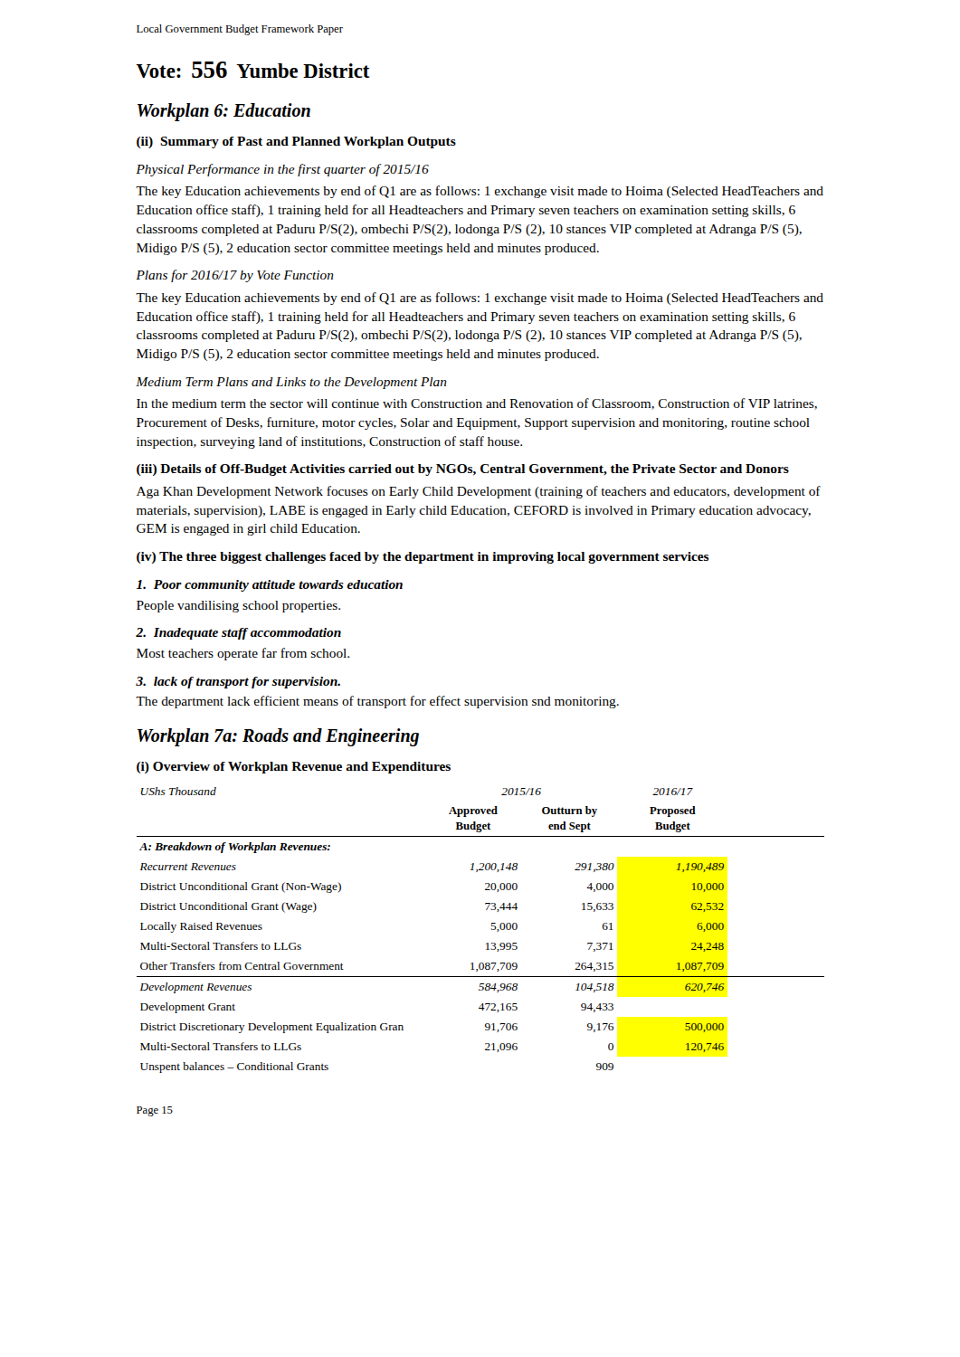Local Government Budget Framework Paper
Vote: 556 Yumbe District
Workplan 6: Education
(ii) Summary of Past and Planned Workplan Outputs
Physical Performance in the first quarter of 2015/16
The key Education achievements by end of Q1 are as follows: 1 exchange visit made to Hoima (Selected HeadTeachers and Education office staff), 1 training held for all Headteachers and Primary seven teachers on examination setting skills, 6 classrooms completed at Paduru P/S(2), ombechi P/S(2), lodonga P/S (2), 10 stances VIP completed at Adranga P/S (5), Midigo P/S (5), 2 education sector committee meetings held and minutes produced.
Plans for 2016/17 by Vote Function
The key Education achievements by end of Q1 are as follows: 1 exchange visit made to Hoima (Selected HeadTeachers and Education office staff), 1 training held for all Headteachers and Primary seven teachers on examination setting skills, 6 classrooms completed at Paduru P/S(2), ombechi P/S(2), lodonga P/S (2), 10 stances VIP completed at Adranga P/S (5), Midigo P/S (5), 2 education sector committee meetings held and minutes produced.
Medium Term Plans and Links to the Development Plan
In the medium term the sector will continue with Construction and Renovation of Classroom, Construction of VIP latrines, Procurement of Desks, furniture, motor cycles, Solar and Equipment, Support supervision and monitoring, routine school inspection, surveying land of institutions, Construction of staff house.
(iii) Details of Off-Budget Activities carried out by NGOs, Central Government, the Private Sector and Donors
Aga Khan Development Network focuses on Early Child Development (training of teachers and educators, development of materials, supervision), LABE is engaged in Early child Education, CEFORD is involved in Primary education advocacy, GEM is engaged in girl child Education.
(iv) The three biggest challenges faced by the department in improving local government services
1. Poor community attitude towards education
People vandilising school properties.
2. Inadequate staff accommodation
Most teachers operate far from school.
3. lack of transport for supervision.
The department lack efficient means of transport for effect supervision snd monitoring.
Workplan 7a: Roads and Engineering
(i) Overview of Workplan Revenue and Expenditures
| UShs Thousand | 2015/16 | 2016/17 | |
| --- | --- | --- | --- |
| | Approved Budget | Outturn by end Sept | Proposed Budget | |
| A: Breakdown of Workplan Revenues: | | | | |
| Recurrent Revenues | 1,200,148 | 291,380 | 1,190,489 | |
| District Unconditional Grant (Non-Wage) | 20,000 | 4,000 | 10,000 | |
| District Unconditional Grant (Wage) | 73,444 | 15,633 | 62,532 | |
| Locally Raised Revenues | 5,000 | 61 | 6,000 | |
| Multi-Sectoral Transfers to LLGs | 13,995 | 7,371 | 24,248 | |
| Other Transfers from Central Government | 1,087,709 | 264,315 | 1,087,709 | |
| Development Revenues | 584,968 | 104,518 | 620,746 | |
| Development Grant | 472,165 | 94,433 | | |
| District Discretionary Development Equalization Gran | 91,706 | 9,176 | 500,000 | |
| Multi-Sectoral Transfers to LLGs | 21,096 | 0 | 120,746 | |
| Unspent balances – Conditional Grants | | 909 | | |
Page 15